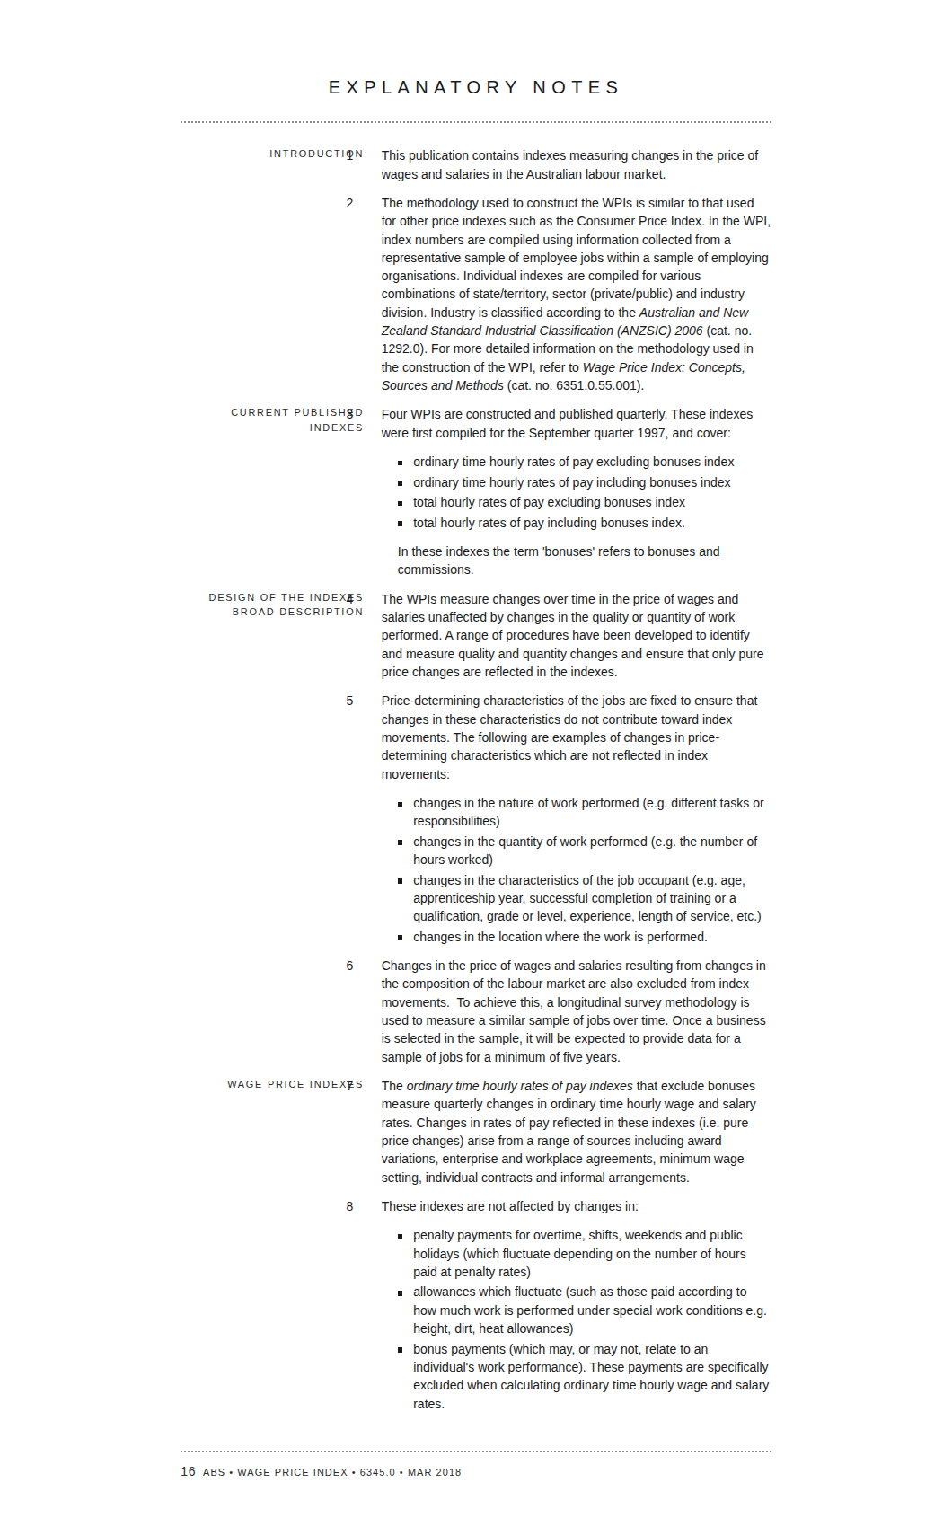Explanatory Notes
| Introduction | 1 This publication contains indexes measuring changes in the price of wages and salaries in the Australian labour market. 2 The methodology used to construct the WPIs is similar to that used for other price indexes such as the Consumer Price Index. In the WPI, index numbers are compiled using information collected from a representative sample of employee jobs within a sample of employing organisations. Individual indexes are compiled for various combinations of state/territory, sector (private/public) and industry division. Industry is classified according to the Australian and New Zealand Standard Industrial Classification (ANZSIC) 2006 (cat. no. 1292.0). For more detailed information on the methodology used in the construction of the WPI, refer to Wage Price Index: Concepts, Sources and Methods (cat. no. 6351.0.55.001). |
| Current published indexes | 3 Four WPIs are constructed and published quarterly. These indexes were first compiled for the September quarter 1997, and cover: ordinary time hourly rates of pay excluding bonuses index ordinary time hourly rates of pay including bonuses index total hourly rates of pay excluding bonuses index total hourly rates of pay including bonuses index. In these indexes the term 'bonuses' refers to bonuses and commissions. |
| Design of the indexes Broad description | 4 The WPIs measure changes over time in the price of wages and salaries unaffected by changes in the quality or quantity of work performed. A range of procedures have been developed to identify and measure quality and quantity changes and ensure that only pure price changes are reflected in the indexes. 5 Price-determining characteristics of the jobs are fixed to ensure that changes in these characteristics do not contribute toward index movements. The following are examples of changes in price-determining characteristics which are not reflected in index movements: changes in the nature of work performed (e.g. different tasks or responsibilities) changes in the quantity of work performed (e.g. the number of hours worked) changes in the characteristics of the job occupant (e.g. age, apprenticeship year, successful completion of training or a qualification, grade or level, experience, length of service, etc.) changes in the location where the work is performed. 6 Changes in the price of wages and salaries resulting from changes in the composition of the labour market are also excluded from index movements. To achieve this, a longitudinal survey methodology is used to measure a similar sample of jobs over time. Once a business is selected in the sample, it will be expected to provide data for a sample of jobs for a minimum of five years. |
| Wage price indexes | 7 The ordinary time hourly rates of pay indexes that exclude bonuses measure quarterly changes in ordinary time hourly wage and salary rates. Changes in rates of pay reflected in these indexes (i.e. pure price changes) arise from a range of sources including award variations, enterprise and workplace agreements, minimum wage setting, individual contracts and informal arrangements. 8 These indexes are not affected by changes in: penalty payments for overtime, shifts, weekends and public holidays (which fluctuate depending on the number of hours paid at penalty rates) allowances which fluctuate (such as those paid according to how much work is performed under special work conditions e.g. height, dirt, heat allowances) bonus payments (which may, or may not, relate to an individual's work performance). These payments are specifically excluded when calculating ordinary time hourly wage and salary rates. |
16 ABS • WAGE PRICE INDEX • 6345.0 • MAR 2018